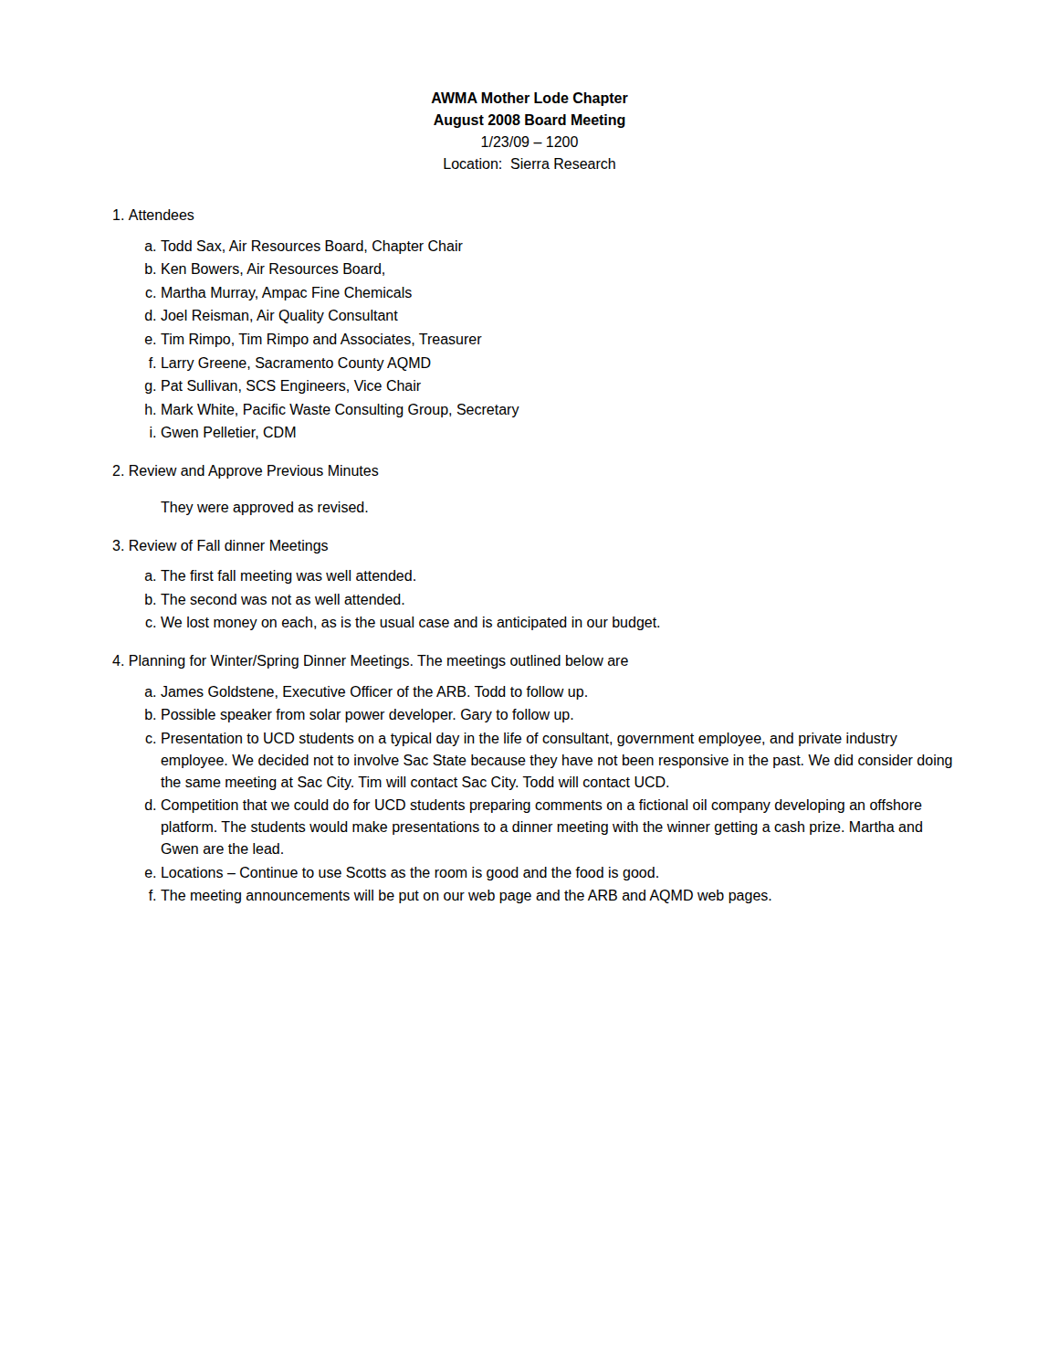AWMA Mother Lode Chapter
August 2008 Board Meeting
1/23/09 – 1200
Location: Sierra Research
Attendees
Todd Sax, Air Resources Board, Chapter Chair
Ken Bowers, Air Resources Board,
Martha Murray, Ampac Fine Chemicals
Joel Reisman, Air Quality Consultant
Tim Rimpo, Tim Rimpo and Associates, Treasurer
Larry Greene, Sacramento County AQMD
Pat Sullivan, SCS Engineers, Vice Chair
Mark White, Pacific Waste Consulting Group, Secretary
Gwen Pelletier, CDM
Review and Approve Previous Minutes
They were approved as revised.
Review of Fall dinner Meetings
The first fall meeting was well attended.
The second was not as well attended.
We lost money on each, as is the usual case and is anticipated in our budget.
Planning for Winter/Spring Dinner Meetings. The meetings outlined below are
James Goldstene, Executive Officer of the ARB. Todd to follow up.
Possible speaker from solar power developer. Gary to follow up.
Presentation to UCD students on a typical day in the life of consultant, government employee, and private industry employee. We decided not to involve Sac State because they have not been responsive in the past. We did consider doing the same meeting at Sac City. Tim will contact Sac City. Todd will contact UCD.
Competition that we could do for UCD students preparing comments on a fictional oil company developing an offshore platform. The students would make presentations to a dinner meeting with the winner getting a cash prize. Martha and Gwen are the lead.
Locations – Continue to use Scotts as the room is good and the food is good.
The meeting announcements will be put on our web page and the ARB and AQMD web pages.